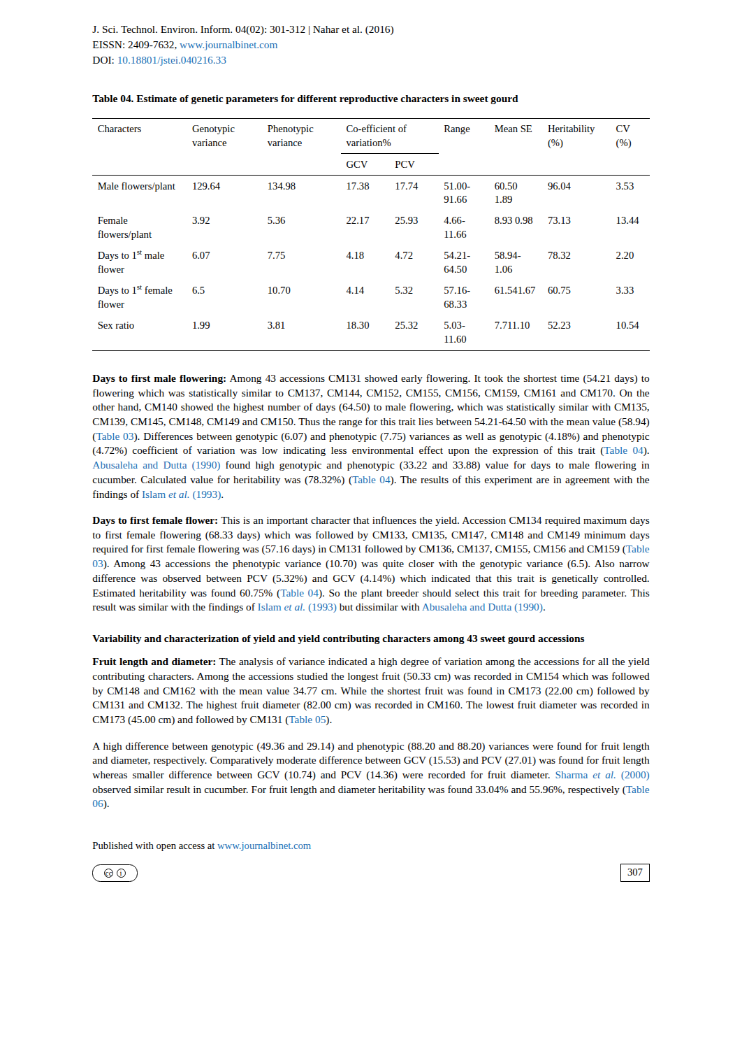J. Sci. Technol. Environ. Inform. 04(02): 301-312 | Nahar et al. (2016)
EISSN: 2409-7632, www.journalbinet.com
DOI: 10.18801/jstei.040216.33
Table 04. Estimate of genetic parameters for different reproductive characters in sweet gourd
| Characters | Genotypic variance | Phenotypic variance | Co-efficient of variation% | Range | Mean SE | Heritability (%) | CV (%) |
| --- | --- | --- | --- | --- | --- | --- | --- |
| GCV | PCV |
| Male flowers/plant | 129.64 | 134.98 | 17.38 | 17.74 | 51.00-91.66 | 60.50 1.89 | 96.04 | 3.53 |
| Female flowers/plant | 3.92 | 5.36 | 22.17 | 25.93 | 4.66-11.66 | 8.93 0.98 | 73.13 | 13.44 |
| Days to 1 st male flower | 6.07 | 7.75 | 4.18 | 4.72 | 54.21-64.50 | 58.94-1.06 | 78.32 | 2.20 |
| Days to 1 st female flower | 6.5 | 10.70 | 4.14 | 5.32 | 57.16-68.33 | 61.541.67 | 60.75 | 3.33 |
| Sex ratio | 1.99 | 3.81 | 18.30 | 25.32 | 5.03-11.60 | 7.711.10 | 52.23 | 10.54 |
Days to first male flowering: Among 43 accessions CM131 showed early flowering. It took the shortest time (54.21 days) to flowering which was statistically similar to CM137, CM144, CM152, CM155, CM156, CM159, CM161 and CM170. On the other hand, CM140 showed the highest number of days (64.50) to male flowering, which was statistically similar with CM135, CM139, CM145, CM148, CM149 and CM150. Thus the range for this trait lies between 54.21-64.50 with the mean value (58.94) (Table 03). Differences between genotypic (6.07) and phenotypic (7.75) variances as well as genotypic (4.18%) and phenotypic (4.72%) coefficient of variation was low indicating less environmental effect upon the expression of this trait (Table 04). Abusaleha and Dutta (1990) found high genotypic and phenotypic (33.22 and 33.88) value for days to male flowering in cucumber. Calculated value for heritability was (78.32%) (Table 04). The results of this experiment are in agreement with the findings of Islam et al. (1993).
Days to first female flower: This is an important character that influences the yield. Accession CM134 required maximum days to first female flowering (68.33 days) which was followed by CM133, CM135, CM147, CM148 and CM149 minimum days required for first female flowering was (57.16 days) in CM131 followed by CM136, CM137, CM155, CM156 and CM159 (Table 03). Among 43 accessions the phenotypic variance (10.70) was quite closer with the genotypic variance (6.5). Also narrow difference was observed between PCV (5.32%) and GCV (4.14%) which indicated that this trait is genetically controlled. Estimated heritability was found 60.75% (Table 04). So the plant breeder should select this trait for breeding parameter. This result was similar with the findings of Islam et al. (1993) but dissimilar with Abusaleha and Dutta (1990).
Variability and characterization of yield and yield contributing characters among 43 sweet gourd accessions
Fruit length and diameter: The analysis of variance indicated a high degree of variation among the accessions for all the yield contributing characters. Among the accessions studied the longest fruit (50.33 cm) was recorded in CM154 which was followed by CM148 and CM162 with the mean value 34.77 cm. While the shortest fruit was found in CM173 (22.00 cm) followed by CM131 and CM132. The highest fruit diameter (82.00 cm) was recorded in CM160. The lowest fruit diameter was recorded in CM173 (45.00 cm) and followed by CM131 (Table 05).
A high difference between genotypic (49.36 and 29.14) and phenotypic (88.20 and 88.20) variances were found for fruit length and diameter, respectively. Comparatively moderate difference between GCV (15.53) and PCV (27.01) was found for fruit length whereas smaller difference between GCV (10.74) and PCV (14.36) were recorded for fruit diameter. Sharma et al. (2000) observed similar result in cucumber. For fruit length and diameter heritability was found 33.04% and 55.96%, respectively (Table 06).
Published with open access at www.journalbinet.com
cc i
307